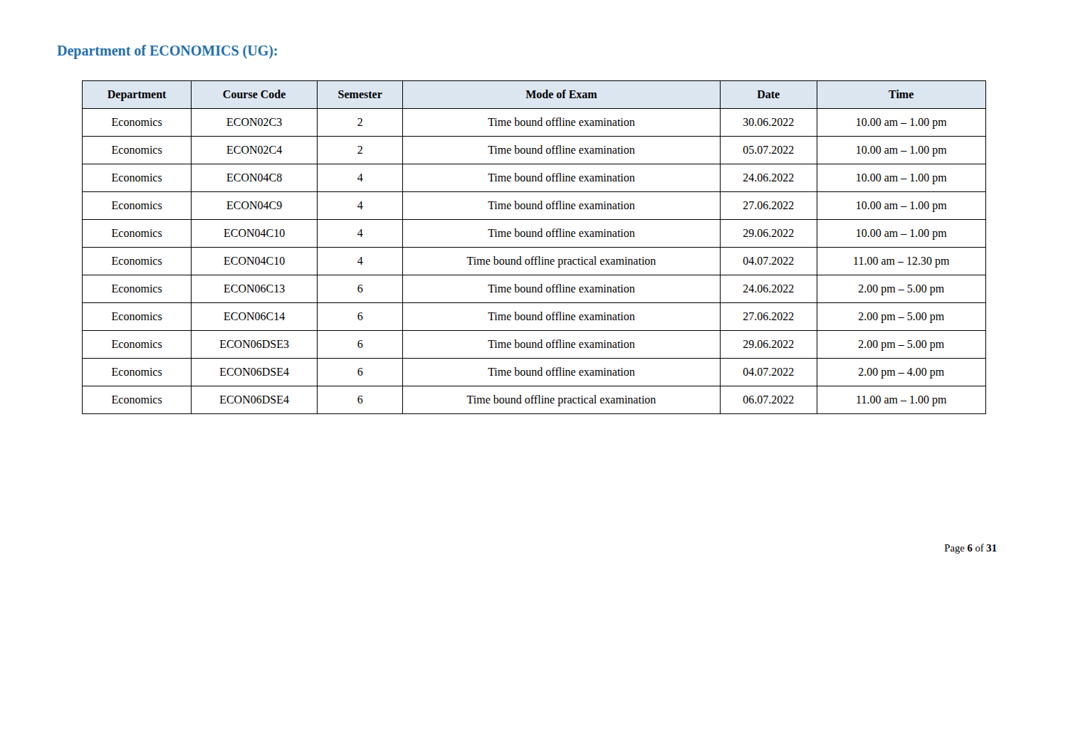Department of ECONOMICS (UG):
| Department | Course Code | Semester | Mode of Exam | Date | Time |
| --- | --- | --- | --- | --- | --- |
| Economics | ECON02C3 | 2 | Time bound offline examination | 30.06.2022 | 10.00 am – 1.00 pm |
| Economics | ECON02C4 | 2 | Time bound offline examination | 05.07.2022 | 10.00 am – 1.00 pm |
| Economics | ECON04C8 | 4 | Time bound offline examination | 24.06.2022 | 10.00 am – 1.00 pm |
| Economics | ECON04C9 | 4 | Time bound offline examination | 27.06.2022 | 10.00 am – 1.00 pm |
| Economics | ECON04C10 | 4 | Time bound offline examination | 29.06.2022 | 10.00 am – 1.00 pm |
| Economics | ECON04C10 | 4 | Time bound offline practical examination | 04.07.2022 | 11.00 am – 12.30 pm |
| Economics | ECON06C13 | 6 | Time bound offline examination | 24.06.2022 | 2.00 pm – 5.00 pm |
| Economics | ECON06C14 | 6 | Time bound offline examination | 27.06.2022 | 2.00 pm – 5.00 pm |
| Economics | ECON06DSE3 | 6 | Time bound offline examination | 29.06.2022 | 2.00 pm – 5.00 pm |
| Economics | ECON06DSE4 | 6 | Time bound offline examination | 04.07.2022 | 2.00 pm – 4.00 pm |
| Economics | ECON06DSE4 | 6 | Time bound offline practical examination | 06.07.2022 | 11.00 am – 1.00 pm |
Page 6 of 31